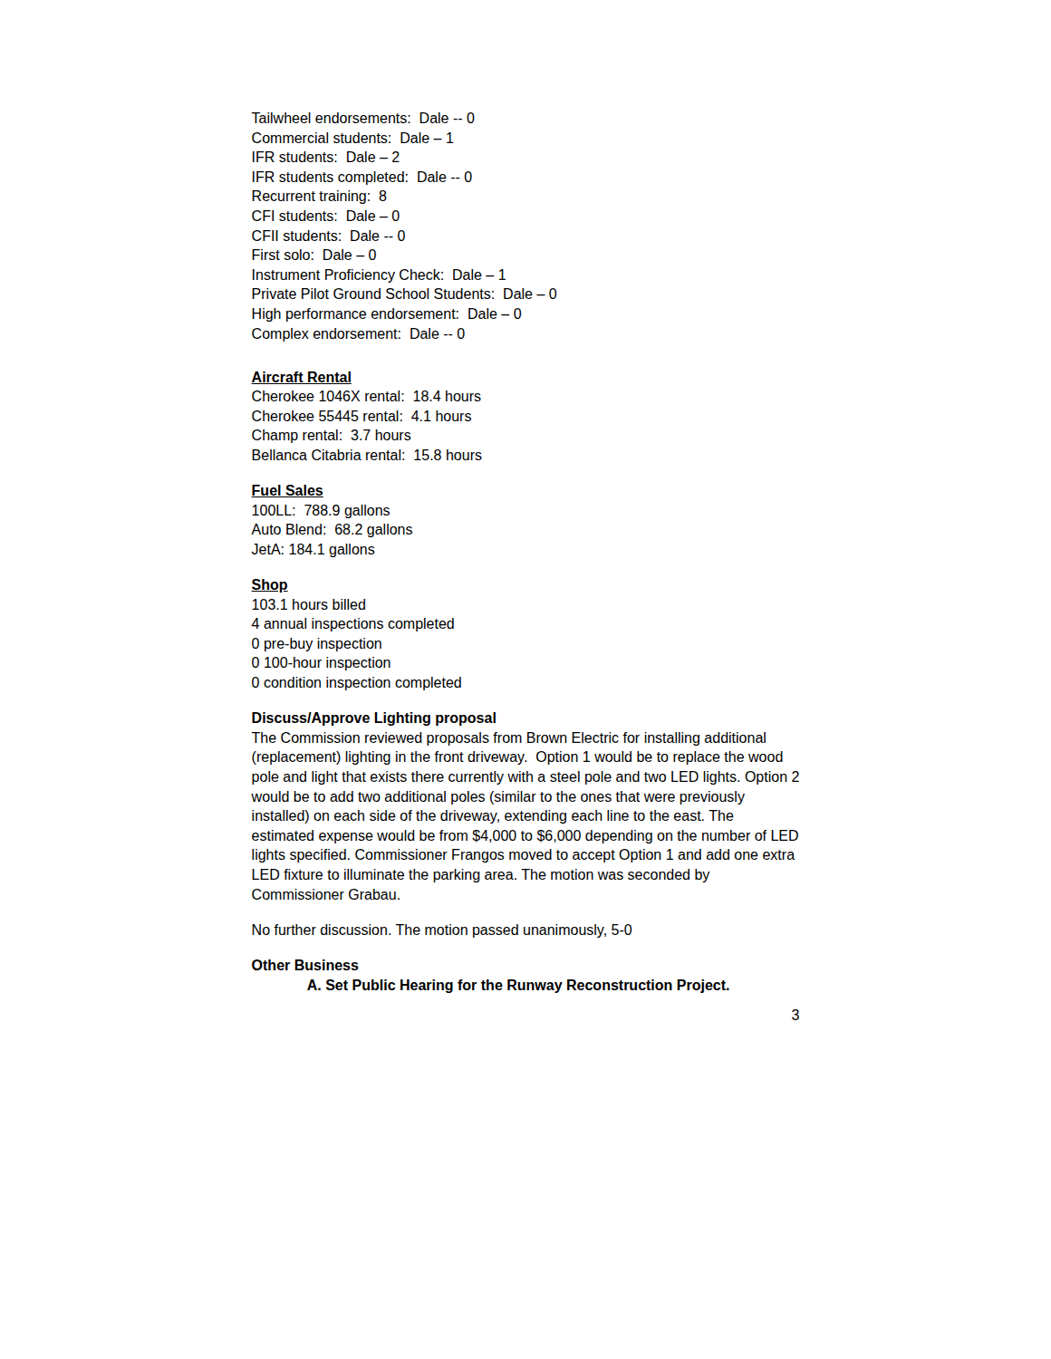Tailwheel endorsements: Dale -- 0
Commercial students: Dale – 1
IFR students: Dale – 2
IFR students completed: Dale -- 0
Recurrent training: 8
CFI students: Dale – 0
CFII students: Dale -- 0
First solo: Dale – 0
Instrument Proficiency Check: Dale – 1
Private Pilot Ground School Students: Dale – 0
High performance endorsement: Dale – 0
Complex endorsement: Dale -- 0
Aircraft Rental
Cherokee 1046X rental: 18.4 hours
Cherokee 55445 rental: 4.1 hours
Champ rental: 3.7 hours
Bellanca Citabria rental: 15.8 hours
Fuel Sales
100LL: 788.9 gallons
Auto Blend: 68.2 gallons
JetA: 184.1 gallons
Shop
103.1 hours billed
4 annual inspections completed
0 pre-buy inspection
0 100-hour inspection
0 condition inspection completed
Discuss/Approve Lighting proposal
The Commission reviewed proposals from Brown Electric for installing additional (replacement) lighting in the front driveway. Option 1 would be to replace the wood pole and light that exists there currently with a steel pole and two LED lights. Option 2 would be to add two additional poles (similar to the ones that were previously installed) on each side of the driveway, extending each line to the east. The estimated expense would be from $4,000 to $6,000 depending on the number of LED lights specified. Commissioner Frangos moved to accept Option 1 and add one extra LED fixture to illuminate the parking area. The motion was seconded by Commissioner Grabau.
No further discussion. The motion passed unanimously, 5-0
Other Business
Set Public Hearing for the Runway Reconstruction Project.
3